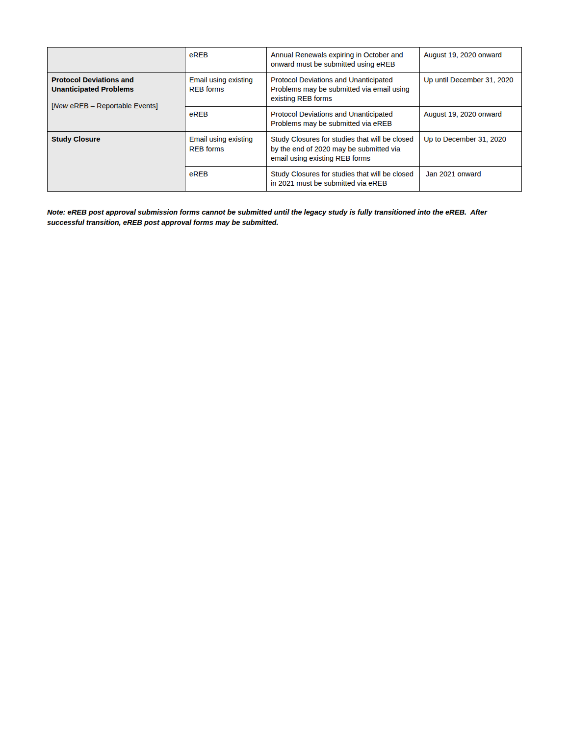| | eREB | Annual Renewals expiring in October and onward must be submitted using eREB | August 19, 2020 onward |
| Protocol Deviations and Unanticipated Problems [ New eREB – Reportable Events] | Email using existing REB forms | Protocol Deviations and Unanticipated Problems may be submitted via email using existing REB forms | Up until December 31, 2020 |
| eREB | Protocol Deviations and Unanticipated Problems may be submitted via eREB | August 19, 2020 onward |
| Study Closure | Email using existing REB forms | Study Closures for studies that will be closed by the end of 2020 may be submitted via email using existing REB forms | Up to December 31, 2020 |
| eREB | Study Closures for studies that will be closed in 2021 must be submitted via eREB | Jan 2021 onward |
Note: eREB post approval submission forms cannot be submitted until the legacy study is fully transitioned into the eREB. After successful transition, eREB post approval forms may be submitted.